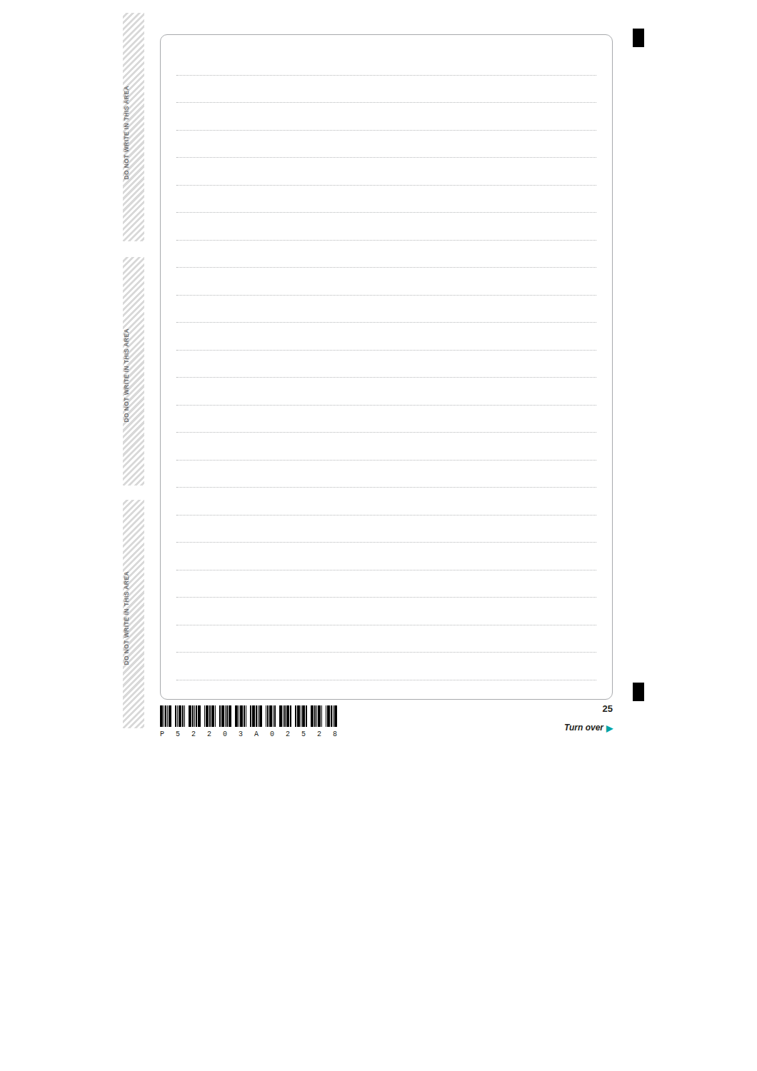DO NOT WRITE IN THIS AREA
DO NOT WRITE IN THIS AREA
DO NOT WRITE IN THIS AREA
P 5 2 2 0 3 A 0 2 5 2 8
25
Turn over▶